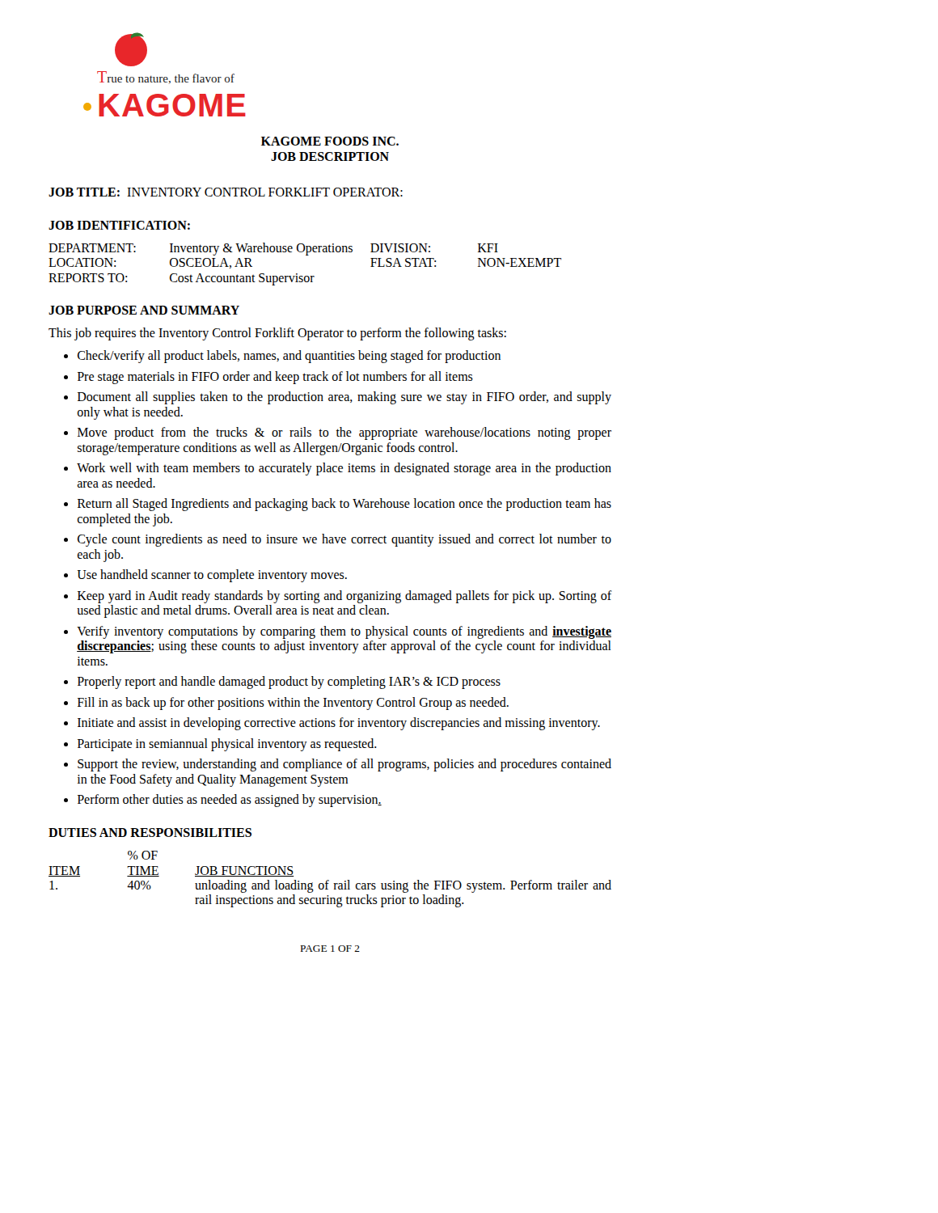True to nature, the flavor of KAGOME
KAGOME FOODS INC. JOB DESCRIPTION
JOB TITLE: INVENTORY CONTROL FORKLIFT OPERATOR:
JOB IDENTIFICATION:
| DEPARTMENT: | Inventory & Warehouse Operations | DIVISION: | KFI |
| LOCATION: | OSCEOLA, AR | FLSA STAT: | NON-EXEMPT |
| REPORTS TO: | Cost Accountant Supervisor |
JOB PURPOSE AND SUMMARY
This job requires the Inventory Control Forklift Operator to perform the following tasks:
Check/verify all product labels, names, and quantities being staged for production
Pre stage materials in FIFO order and keep track of lot numbers for all items
Document all supplies taken to the production area, making sure we stay in FIFO order, and supply only what is needed.
Move product from the trucks & or rails to the appropriate warehouse/locations noting proper storage/temperature conditions as well as Allergen/Organic foods control.
Work well with team members to accurately place items in designated storage area in the production area as needed.
Return all Staged Ingredients and packaging back to Warehouse location once the production team has completed the job.
Cycle count ingredients as need to insure we have correct quantity issued and correct lot number to each job.
Use handheld scanner to complete inventory moves.
Keep yard in Audit ready standards by sorting and organizing damaged pallets for pick up. Sorting of used plastic and metal drums. Overall area is neat and clean.
Verify inventory computations by comparing them to physical counts of ingredients and investigate discrepancies; using these counts to adjust inventory after approval of the cycle count for individual items.
Properly report and handle damaged product by completing IAR’s & ICD process
Fill in as back up for other positions within the Inventory Control Group as needed.
Initiate and assist in developing corrective actions for inventory discrepancies and missing inventory.
Participate in semiannual physical inventory as requested.
Support the review, understanding and compliance of all programs, policies and procedures contained in the Food Safety and Quality Management System
Perform other duties as needed as assigned by supervision.
DUTIES AND RESPONSIBILITIES
| | % OF | |
| ITEM | TIME | JOB FUNCTIONS |
| 1. | 40% | unloading and loading of rail cars using the FIFO system. Perform trailer and rail inspections and securing trucks prior to loading. |
PAGE 1 OF 2